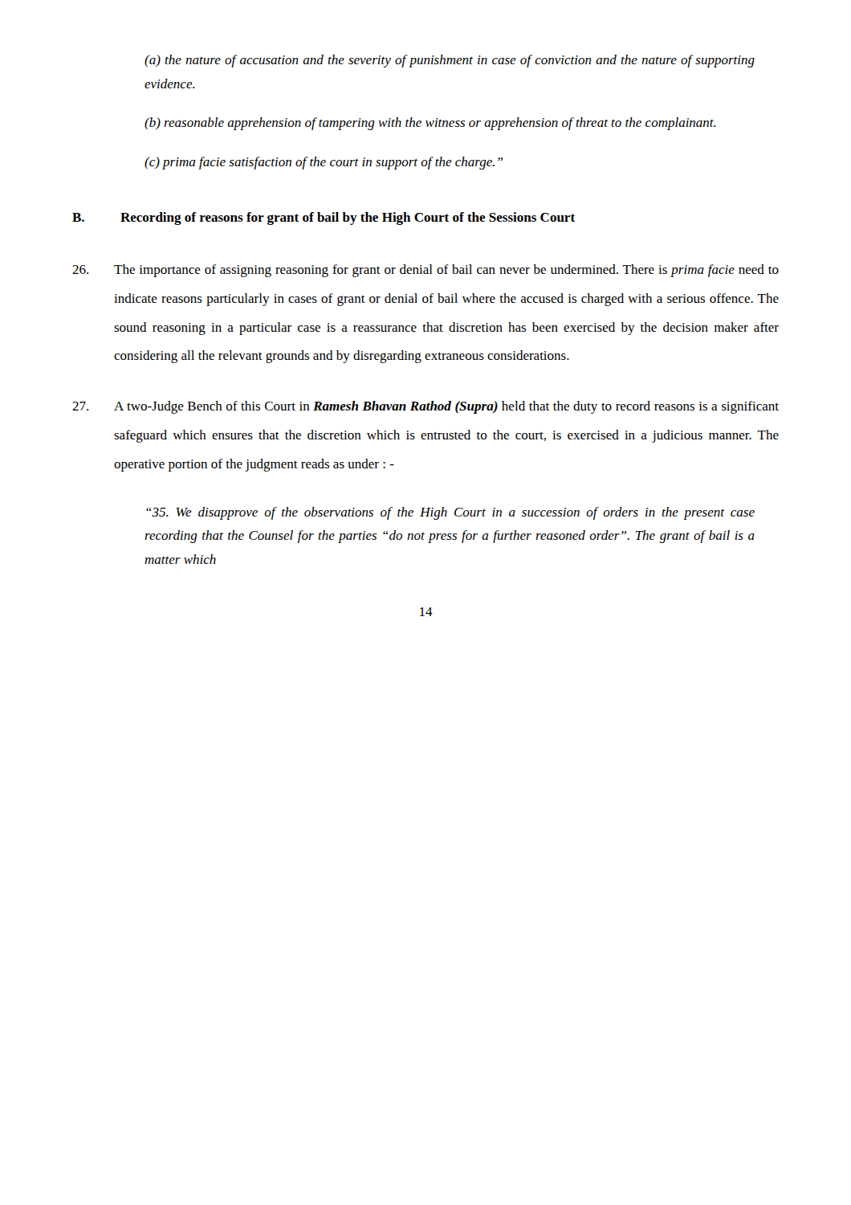(a) the nature of accusation and the severity of punishment in case of conviction and the nature of supporting evidence.
(b) reasonable apprehension of tampering with the witness or apprehension of threat to the complainant.
(c) prima facie satisfaction of the court in support of the charge.”
B.
Recording of reasons for grant of bail by the High Court of the Sessions Court
26.
The importance of assigning reasoning for grant or denial of bail can never be undermined. There is prima facie need to indicate reasons particularly in cases of grant or denial of bail where the accused is charged with a serious offence. The sound reasoning in a particular case is a reassurance that discretion has been exercised by the decision maker after considering all the relevant grounds and by disregarding extraneous considerations.
27.
A two-Judge Bench of this Court in Ramesh Bhavan Rathod (Supra) held that the duty to record reasons is a significant safeguard which ensures that the discretion which is entrusted to the court, is exercised in a judicious manner. The operative portion of the judgment reads as under : -
“35. We disapprove of the observations of the High Court in a succession of orders in the present case recording that the Counsel for the parties “do not press for a further reasoned order”. The grant of bail is a matter which
14